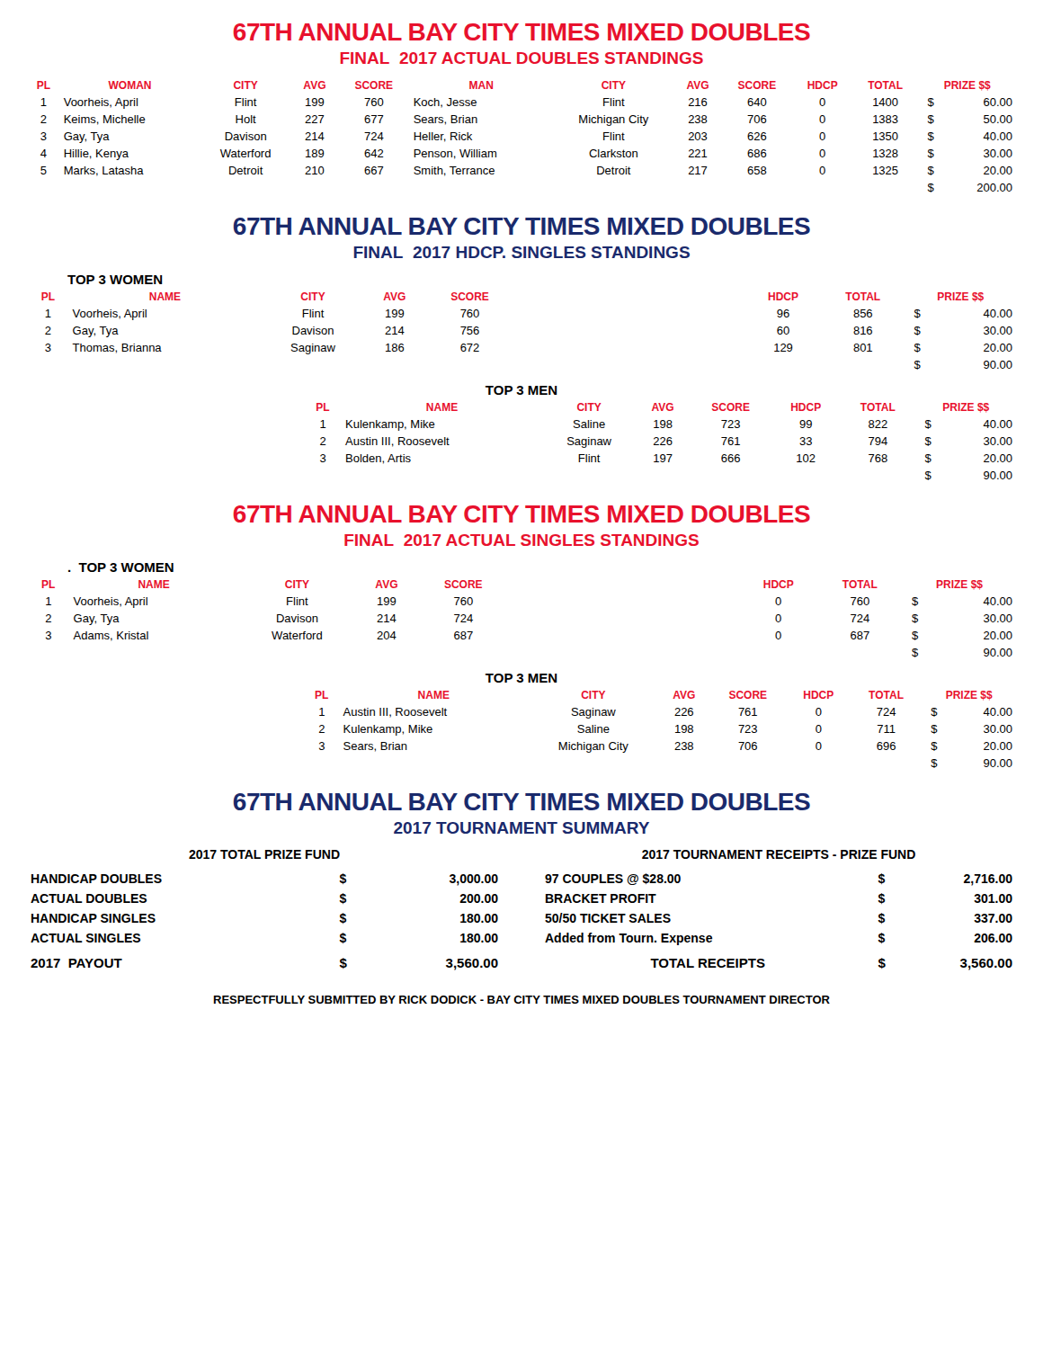67TH ANNUAL BAY CITY TIMES MIXED DOUBLES
FINAL 2017 ACTUAL DOUBLES STANDINGS
| PL | WOMAN | CITY | AVG | SCORE | MAN | CITY | AVG | SCORE | HDCP | TOTAL | PRIZE $$ |
| --- | --- | --- | --- | --- | --- | --- | --- | --- | --- | --- | --- |
| 1 | Voorheis, April | Flint | 199 | 760 | Koch, Jesse | Flint | 216 | 640 | 0 | 1400 | $ | 60.00 |
| 2 | Keims, Michelle | Holt | 227 | 677 | Sears, Brian | Michigan City | 238 | 706 | 0 | 1383 | $ | 50.00 |
| 3 | Gay, Tya | Davison | 214 | 724 | Heller, Rick | Flint | 203 | 626 | 0 | 1350 | $ | 40.00 |
| 4 | Hillie, Kenya | Waterford | 189 | 642 | Penson, William | Clarkston | 221 | 686 | 0 | 1328 | $ | 30.00 |
| 5 | Marks, Latasha | Detroit | 210 | 667 | Smith, Terrance | Detroit | 217 | 658 | 0 | 1325 | $ | 20.00 |
| | $ | 200.00 |
67TH ANNUAL BAY CITY TIMES MIXED DOUBLES
FINAL 2017 HDCP. SINGLES STANDINGS
TOP 3 WOMEN
| PL | NAME | CITY | AVG | SCORE | | | HDCP | TOTAL | PRIZE $$ |
| --- | --- | --- | --- | --- | --- | --- | --- | --- | --- |
| 1 | Voorheis, April | Flint | 199 | 760 | | | 96 | 856 | $ | 40.00 |
| 2 | Gay, Tya | Davison | 214 | 756 | | | 60 | 816 | $ | 30.00 |
| 3 | Thomas, Brianna | Saginaw | 186 | 672 | | | 129 | 801 | $ | 20.00 |
| | $ | 90.00 |
TOP 3 MEN
| PL | NAME | CITY | AVG | SCORE | HDCP | TOTAL | PRIZE $$ |
| --- | --- | --- | --- | --- | --- | --- | --- |
| 1 | Kulenkamp, Mike | Saline | 198 | 723 | 99 | 822 | $ | 40.00 |
| 2 | Austin III, Roosevelt | Saginaw | 226 | 761 | 33 | 794 | $ | 30.00 |
| 3 | Bolden, Artis | Flint | 197 | 666 | 102 | 768 | $ | 20.00 |
| | $ | 90.00 |
67TH ANNUAL BAY CITY TIMES MIXED DOUBLES
FINAL 2017 ACTUAL SINGLES STANDINGS
. TOP 3 WOMEN
| PL | NAME | CITY | AVG | SCORE | | | HDCP | TOTAL | PRIZE $$ |
| --- | --- | --- | --- | --- | --- | --- | --- | --- | --- |
| 1 | Voorheis, April | Flint | 199 | 760 | | | 0 | 760 | $ | 40.00 |
| 2 | Gay, Tya | Davison | 214 | 724 | | | 0 | 724 | $ | 30.00 |
| 3 | Adams, Kristal | Waterford | 204 | 687 | | | 0 | 687 | $ | 20.00 |
| | $ | 90.00 |
TOP 3 MEN
| PL | NAME | CITY | AVG | SCORE | HDCP | TOTAL | PRIZE $$ |
| --- | --- | --- | --- | --- | --- | --- | --- |
| 1 | Austin III, Roosevelt | Saginaw | 226 | 761 | 0 | 724 | $ | 40.00 |
| 2 | Kulenkamp, Mike | Saline | 198 | 723 | 0 | 711 | $ | 30.00 |
| 3 | Sears, Brian | Michigan City | 238 | 706 | 0 | 696 | $ | 20.00 |
| | $ | 90.00 |
67TH ANNUAL BAY CITY TIMES MIXED DOUBLES
2017 TOURNAMENT SUMMARY
2017 TOTAL PRIZE FUND
| HANDICAP DOUBLES | $ | 3,000.00 |
| ACTUAL DOUBLES | $ | 200.00 |
| HANDICAP SINGLES | $ | 180.00 |
| ACTUAL SINGLES | $ | 180.00 |
| 2017 PAYOUT | $ | 3,560.00 |
2017 TOURNAMENT RECEIPTS - PRIZE FUND
| 97 COUPLES @ $28.00 | $ | 2,716.00 |
| BRACKET PROFIT | $ | 301.00 |
| 50/50 TICKET SALES | $ | 337.00 |
| Added from Tourn. Expense | $ | 206.00 |
| TOTAL RECEIPTS | $ | 3,560.00 |
RESPECTFULLY SUBMITTED BY RICK DODICK - BAY CITY TIMES MIXED DOUBLES TOURNAMENT DIRECTOR